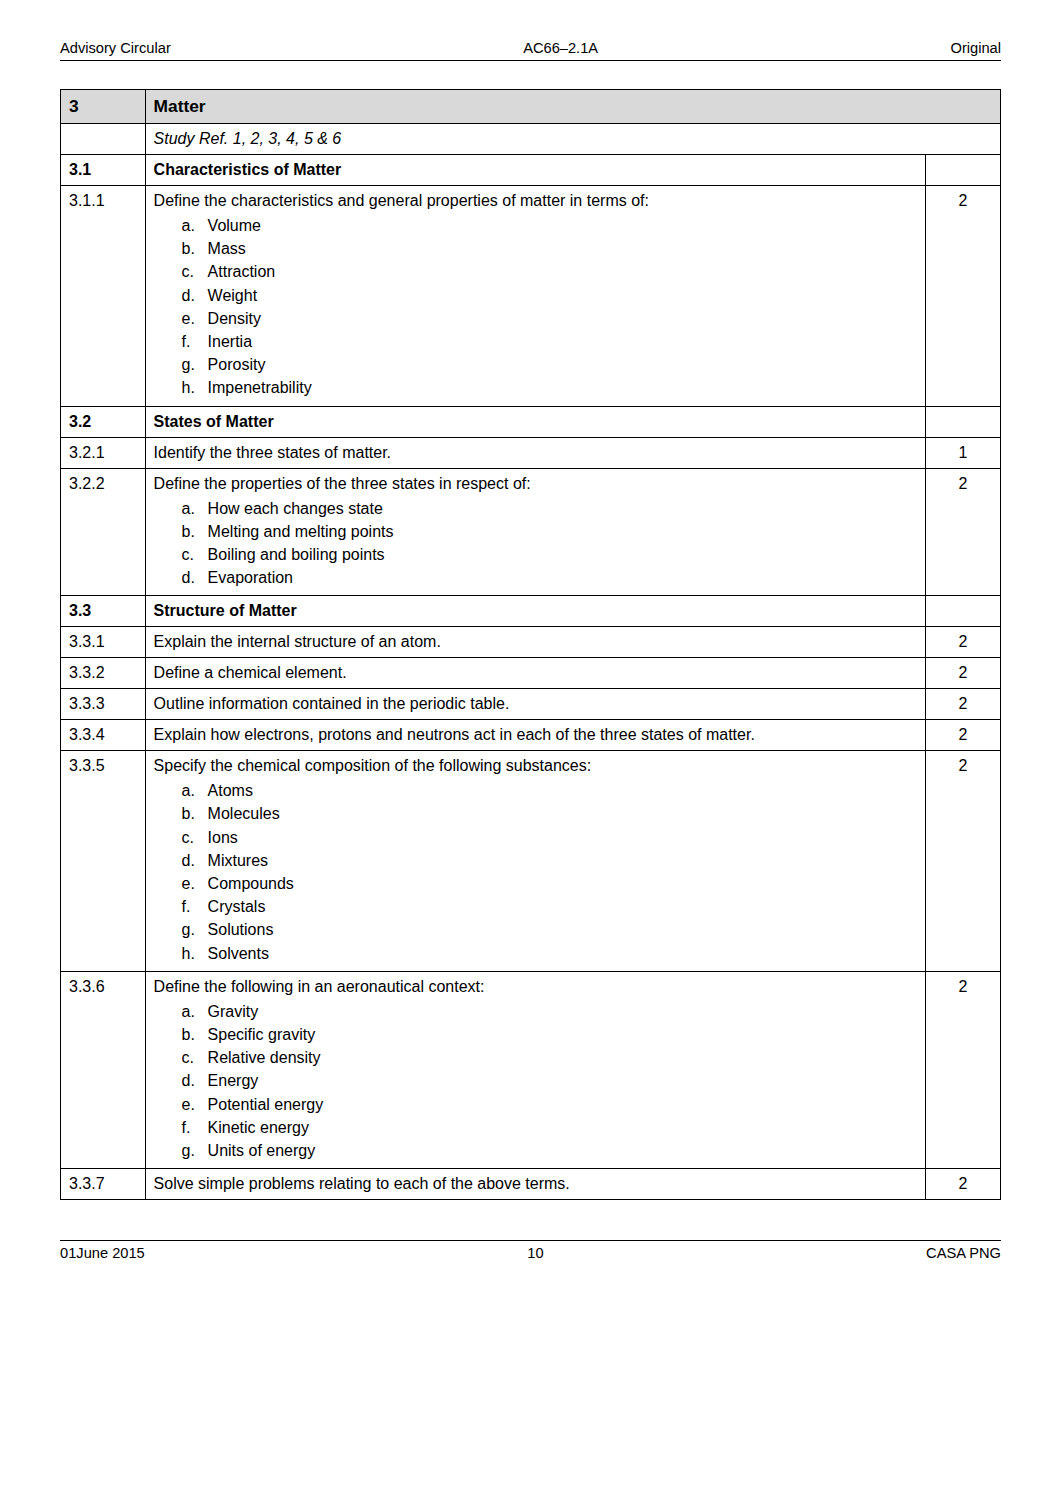Advisory Circular
AC66–2.1A
Original
| 3 | Matter |
| | Study Ref. 1, 2, 3, 4, 5 & 6 |
| 3.1 | Characteristics of Matter | |
| 3.1.1 | Define the characteristics and general properties of matter in terms of: a. Volume b. Mass c. Attraction d. Weight e. Density f. Inertia g. Porosity h. Impenetrability | 2 |
| 3.2 | States of Matter | |
| 3.2.1 | Identify the three states of matter. | 1 |
| 3.2.2 | Define the properties of the three states in respect of: a. How each changes state b. Melting and melting points c. Boiling and boiling points d. Evaporation | 2 |
| 3.3 | Structure of Matter | |
| 3.3.1 | Explain the internal structure of an atom. | 2 |
| 3.3.2 | Define a chemical element. | 2 |
| 3.3.3 | Outline information contained in the periodic table. | 2 |
| 3.3.4 | Explain how electrons, protons and neutrons act in each of the three states of matter. | 2 |
| 3.3.5 | Specify the chemical composition of the following substances: a. Atoms b. Molecules c. Ions d. Mixtures e. Compounds f. Crystals g. Solutions h. Solvents | 2 |
| 3.3.6 | Define the following in an aeronautical context: a. Gravity b. Specific gravity c. Relative density d. Energy e. Potential energy f. Kinetic energy g. Units of energy | 2 |
| 3.3.7 | Solve simple problems relating to each of the above terms. | 2 |
01June 2015
10
CASA PNG